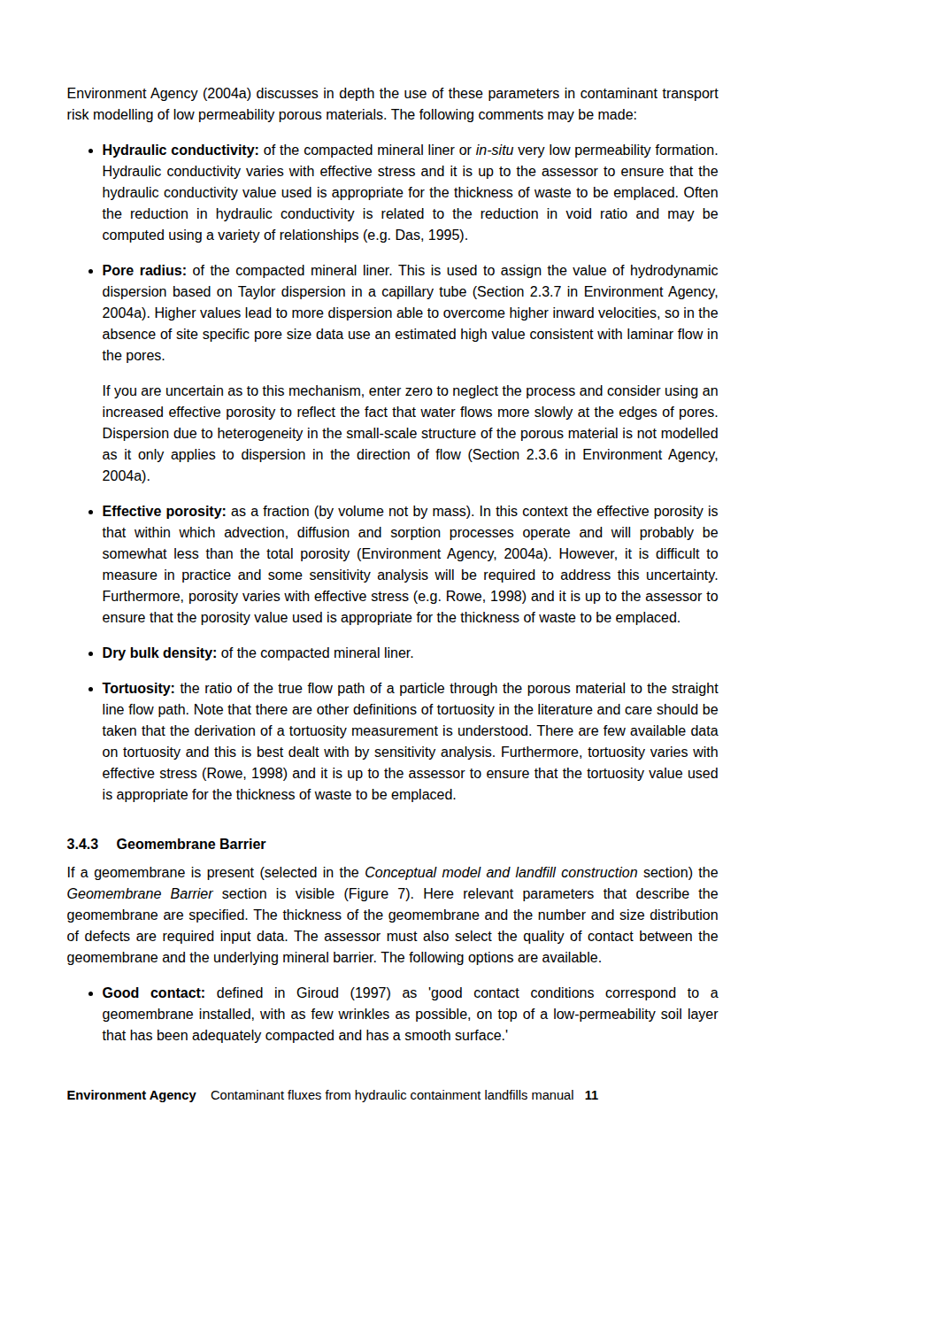Environment Agency (2004a) discusses in depth the use of these parameters in contaminant transport risk modelling of low permeability porous materials. The following comments may be made:
Hydraulic conductivity: of the compacted mineral liner or in-situ very low permeability formation. Hydraulic conductivity varies with effective stress and it is up to the assessor to ensure that the hydraulic conductivity value used is appropriate for the thickness of waste to be emplaced. Often the reduction in hydraulic conductivity is related to the reduction in void ratio and may be computed using a variety of relationships (e.g. Das, 1995).
Pore radius: of the compacted mineral liner. This is used to assign the value of hydrodynamic dispersion based on Taylor dispersion in a capillary tube (Section 2.3.7 in Environment Agency, 2004a). Higher values lead to more dispersion able to overcome higher inward velocities, so in the absence of site specific pore size data use an estimated high value consistent with laminar flow in the pores.
If you are uncertain as to this mechanism, enter zero to neglect the process and consider using an increased effective porosity to reflect the fact that water flows more slowly at the edges of pores. Dispersion due to heterogeneity in the small-scale structure of the porous material is not modelled as it only applies to dispersion in the direction of flow (Section 2.3.6 in Environment Agency, 2004a).
Effective porosity: as a fraction (by volume not by mass). In this context the effective porosity is that within which advection, diffusion and sorption processes operate and will probably be somewhat less than the total porosity (Environment Agency, 2004a). However, it is difficult to measure in practice and some sensitivity analysis will be required to address this uncertainty. Furthermore, porosity varies with effective stress (e.g. Rowe, 1998) and it is up to the assessor to ensure that the porosity value used is appropriate for the thickness of waste to be emplaced.
Dry bulk density: of the compacted mineral liner.
Tortuosity: the ratio of the true flow path of a particle through the porous material to the straight line flow path. Note that there are other definitions of tortuosity in the literature and care should be taken that the derivation of a tortuosity measurement is understood. There are few available data on tortuosity and this is best dealt with by sensitivity analysis. Furthermore, tortuosity varies with effective stress (Rowe, 1998) and it is up to the assessor to ensure that the tortuosity value used is appropriate for the thickness of waste to be emplaced.
3.4.3 Geomembrane Barrier
If a geomembrane is present (selected in the Conceptual model and landfill construction section) the Geomembrane Barrier section is visible (Figure 7). Here relevant parameters that describe the geomembrane are specified. The thickness of the geomembrane and the number and size distribution of defects are required input data. The assessor must also select the quality of contact between the geomembrane and the underlying mineral barrier. The following options are available.
Good contact: defined in Giroud (1997) as 'good contact conditions correspond to a geomembrane installed, with as few wrinkles as possible, on top of a low-permeability soil layer that has been adequately compacted and has a smooth surface.'
Environment Agency Contaminant fluxes from hydraulic containment landfills manual 11